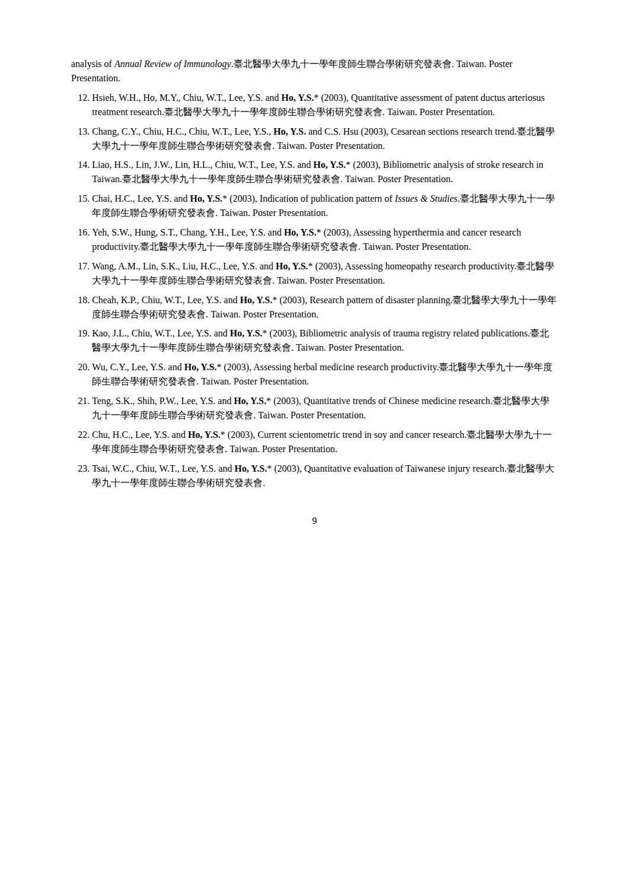analysis of Annual Review of Immunology.臺北醫學大學九十一學年度師生聯合學術研究發表會. Taiwan. Poster Presentation.
Hsieh, W.H., Ho, M.Y., Chiu, W.T., Lee, Y.S. and Ho, Y.S.* (2003), Quantitative assessment of patent ductus arteriosus treatment research.臺北醫學大學九十一學年度師生聯合學術研究發表會. Taiwan. Poster Presentation.
Chang, C.Y., Chiu, H.C., Chiu, W.T., Lee, Y.S., Ho, Y.S. and C.S. Hsu (2003), Cesarean sections research trend.臺北醫學大學九十一學年度師生聯合學術研究發表會. Taiwan. Poster Presentation.
Liao, H.S., Lin, J.W., Lin, H.L., Chiu, W.T., Lee, Y.S. and Ho, Y.S.* (2003), Bibliometric analysis of stroke research in Taiwan.臺北醫學大學九十一學年度師生聯合學術研究發表會. Taiwan. Poster Presentation.
Chai, H.C., Lee, Y.S. and Ho, Y.S.* (2003), Indication of publication pattern of Issues & Studies.臺北醫學大學九十一學年度師生聯合學術研究發表會. Taiwan. Poster Presentation.
Yeh, S.W., Hung, S.T., Chang, Y.H., Lee, Y.S. and Ho, Y.S.* (2003), Assessing hyperthermia and cancer research productivity.臺北醫學大學九十一學年度師生聯合學術研究發表會. Taiwan. Poster Presentation.
Wang, A.M., Lin, S.K., Liu, H.C., Lee, Y.S. and Ho, Y.S.* (2003), Assessing homeopathy research productivity.臺北醫學大學九十一學年度師生聯合學術研究發表會. Taiwan. Poster Presentation.
Cheah, K.P., Chiu, W.T., Lee, Y.S. and Ho, Y.S.* (2003), Research pattern of disaster planning.臺北醫學大學九十一學年度師生聯合學術研究發表會. Taiwan. Poster Presentation.
Kao, J.L., Chiu, W.T., Lee, Y.S. and Ho, Y.S.* (2003), Bibliometric analysis of trauma registry related publications.臺北醫學大學九十一學年度師生聯合學術研究發表會. Taiwan. Poster Presentation.
Wu, C.Y., Lee, Y.S. and Ho, Y.S.* (2003), Assessing herbal medicine research productivity.臺北醫學大學九十一學年度師生聯合學術研究發表會. Taiwan. Poster Presentation.
Teng, S.K., Shih, P.W., Lee, Y.S. and Ho, Y.S.* (2003), Quantitative trends of Chinese medicine research.臺北醫學大學九十一學年度師生聯合學術研究發表會. Taiwan. Poster Presentation.
Chu, H.C., Lee, Y.S. and Ho, Y.S.* (2003), Current scientometric trend in soy and cancer research.臺北醫學大學九十一學年度師生聯合學術研究發表會. Taiwan. Poster Presentation.
Tsai, W.C., Chiu, W.T., Lee, Y.S. and Ho, Y.S.* (2003), Quantitative evaluation of Taiwanese injury research.臺北醫學大學九十一學年度師生聯合學術研究發表會.
9